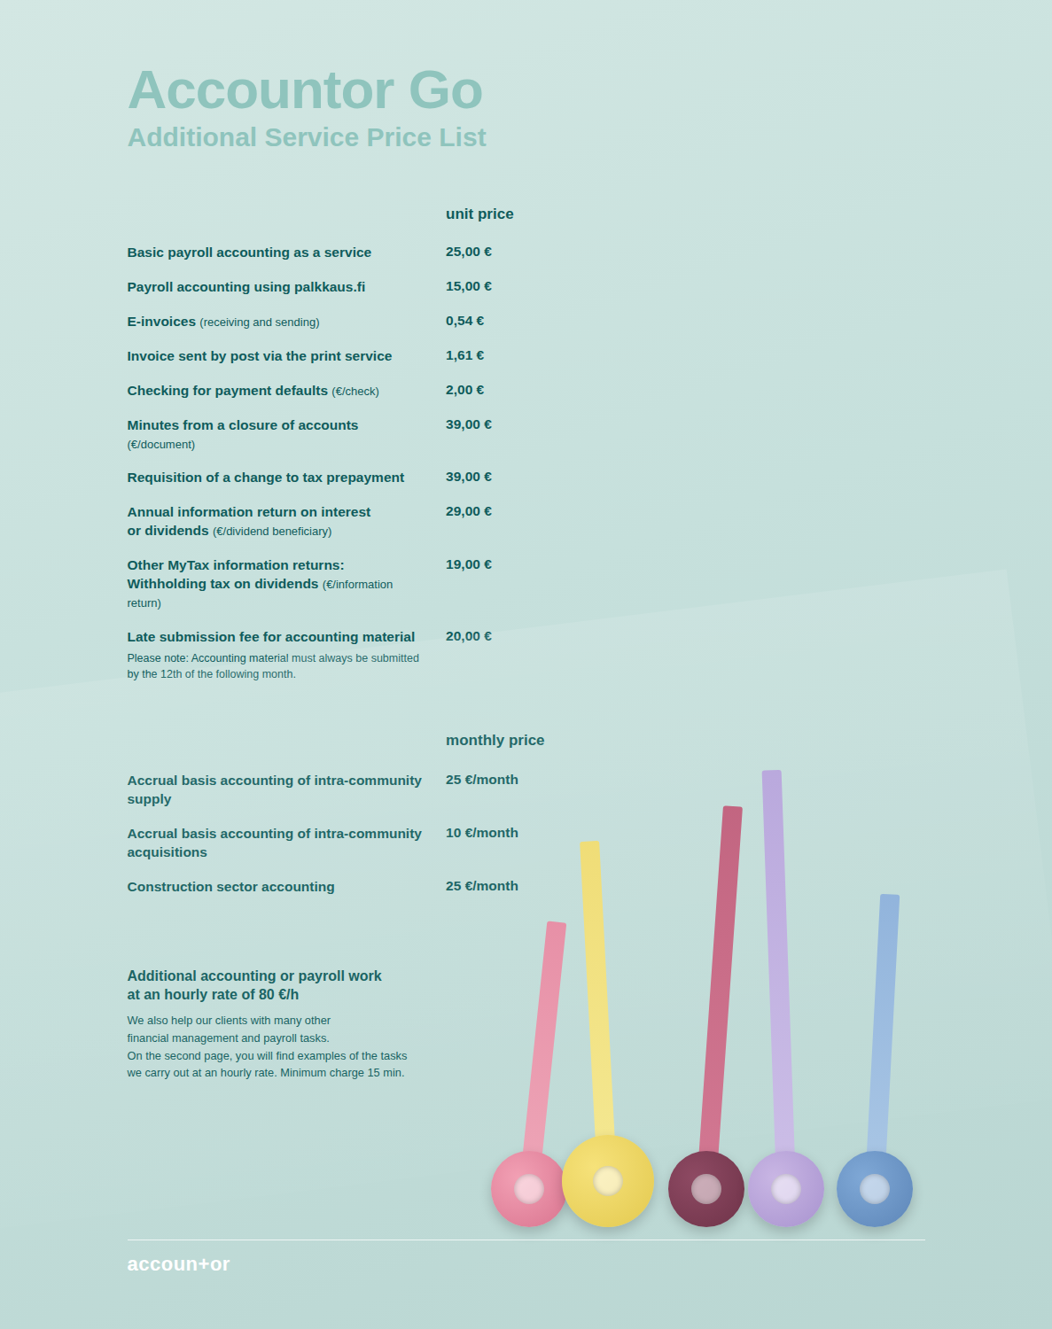Accountor Go
Additional Service Price List
| | unit price |
| --- | --- |
| Basic payroll accounting as a service | 25,00 € |
| Payroll accounting using palkkaus.fi | 15,00 € |
| E-invoices (receiving and sending) | 0,54 € |
| Invoice sent by post via the print service | 1,61 € |
| Checking for payment defaults (€/check) | 2,00 € |
| Minutes from a closure of accounts (€/document) | 39,00 € |
| Requisition of a change to tax prepayment | 39,00 € |
| Annual information return on interest or dividends (€/dividend beneficiary) | 29,00 € |
| Other MyTax information returns: Withholding tax on dividends (€/information return) | 19,00 € |
| Late submission fee for accounting material Please note: Accounting material must always be submitted by the 12th of the following month. | 20,00 € |
| | monthly price |
| Accrual basis accounting of intra-community supply | 25 €/month |
| Accrual basis accounting of intra-community acquisitions | 10 €/month |
| Construction sector accounting | 25 €/month |
Additional accounting or payroll work
at an hourly rate of 80 €/h
We also help our clients with many other
financial management and payroll tasks.
On the second page, you will find examples of the tasks
we carry out at an hourly rate. Minimum charge 15 min.
accoun+or